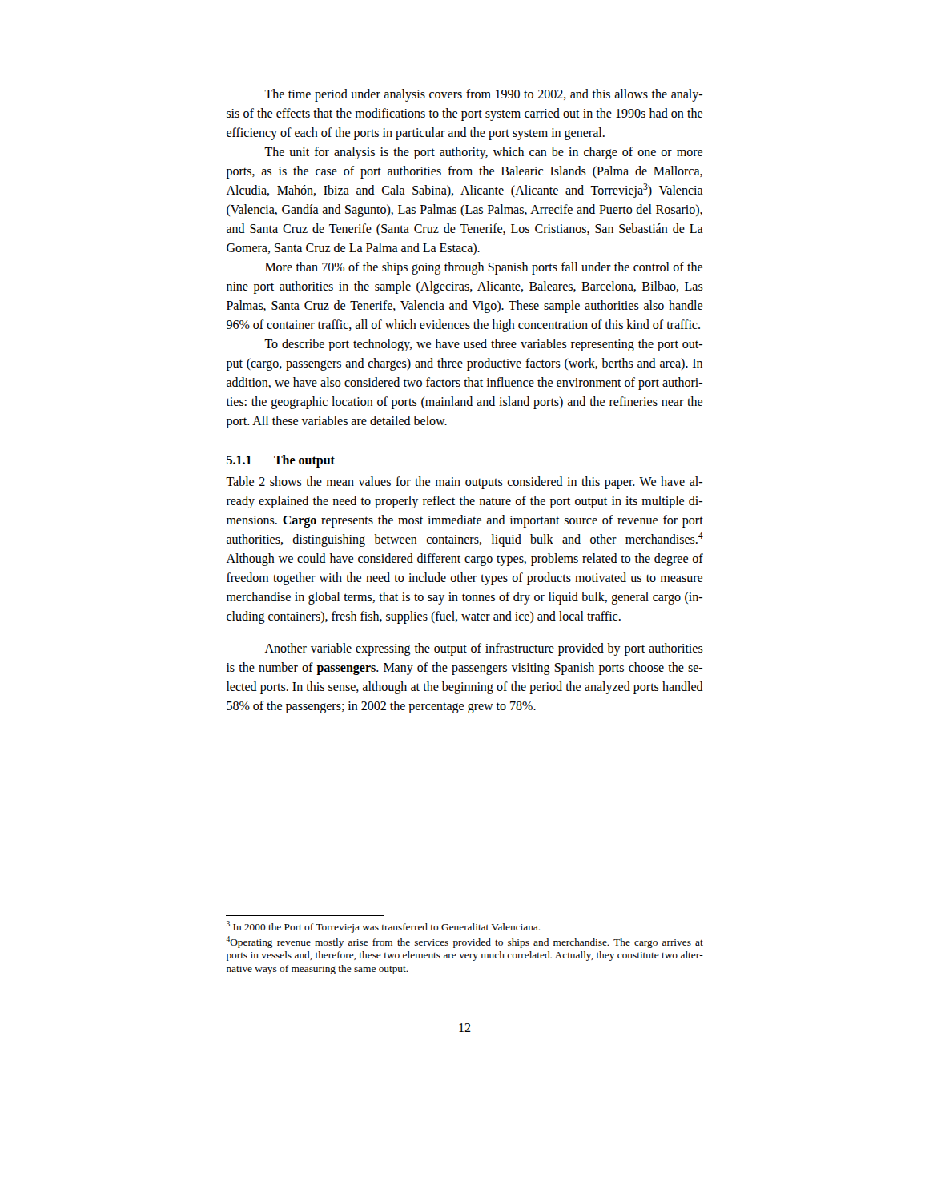The time period under analysis covers from 1990 to 2002, and this allows the analysis of the effects that the modifications to the port system carried out in the 1990s had on the efficiency of each of the ports in particular and the port system in general.
The unit for analysis is the port authority, which can be in charge of one or more ports, as is the case of port authorities from the Balearic Islands (Palma de Mallorca, Alcudia, Mahón, Ibiza and Cala Sabina), Alicante (Alicante and Torrevieja3) Valencia (Valencia, Gandía and Sagunto), Las Palmas (Las Palmas, Arrecife and Puerto del Rosario), and Santa Cruz de Tenerife (Santa Cruz de Tenerife, Los Cristianos, San Sebastián de La Gomera, Santa Cruz de La Palma and La Estaca).
More than 70% of the ships going through Spanish ports fall under the control of the nine port authorities in the sample (Algeciras, Alicante, Baleares, Barcelona, Bilbao, Las Palmas, Santa Cruz de Tenerife, Valencia and Vigo). These sample authorities also handle 96% of container traffic, all of which evidences the high concentration of this kind of traffic.
To describe port technology, we have used three variables representing the port output (cargo, passengers and charges) and three productive factors (work, berths and area). In addition, we have also considered two factors that influence the environment of port authorities: the geographic location of ports (mainland and island ports) and the refineries near the port. All these variables are detailed below.
5.1.1 The output
Table 2 shows the mean values for the main outputs considered in this paper. We have already explained the need to properly reflect the nature of the port output in its multiple dimensions. Cargo represents the most immediate and important source of revenue for port authorities, distinguishing between containers, liquid bulk and other merchandises.4 Although we could have considered different cargo types, problems related to the degree of freedom together with the need to include other types of products motivated us to measure merchandise in global terms, that is to say in tonnes of dry or liquid bulk, general cargo (including containers), fresh fish, supplies (fuel, water and ice) and local traffic.
Another variable expressing the output of infrastructure provided by port authorities is the number of passengers. Many of the passengers visiting Spanish ports choose the selected ports. In this sense, although at the beginning of the period the analyzed ports handled 58% of the passengers; in 2002 the percentage grew to 78%.
3 In 2000 the Port of Torrevieja was transferred to Generalitat Valenciana.
4Operating revenue mostly arise from the services provided to ships and merchandise. The cargo arrives at ports in vessels and, therefore, these two elements are very much correlated. Actually, they constitute two alternative ways of measuring the same output.
12